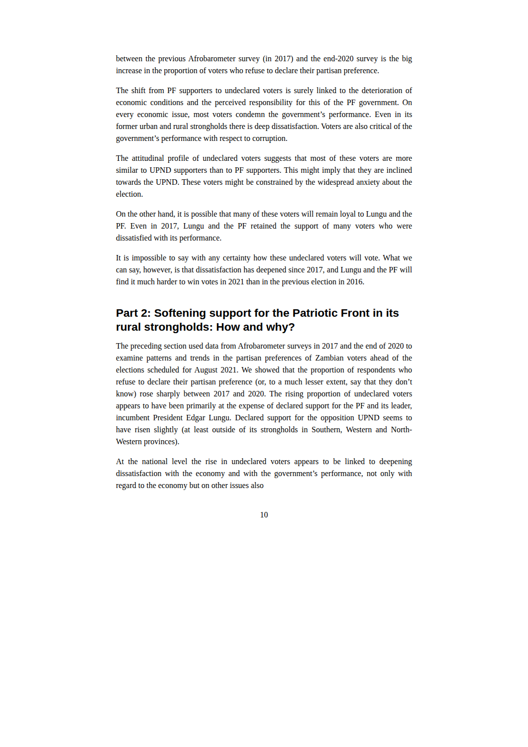between the previous Afrobarometer survey (in 2017) and the end-2020 survey is the big increase in the proportion of voters who refuse to declare their partisan preference.
The shift from PF supporters to undeclared voters is surely linked to the deterioration of economic conditions and the perceived responsibility for this of the PF government. On every economic issue, most voters condemn the government’s performance. Even in its former urban and rural strongholds there is deep dissatisfaction. Voters are also critical of the government’s performance with respect to corruption.
The attitudinal profile of undeclared voters suggests that most of these voters are more similar to UPND supporters than to PF supporters. This might imply that they are inclined towards the UPND. These voters might be constrained by the widespread anxiety about the election.
On the other hand, it is possible that many of these voters will remain loyal to Lungu and the PF. Even in 2017, Lungu and the PF retained the support of many voters who were dissatisfied with its performance.
It is impossible to say with any certainty how these undeclared voters will vote. What we can say, however, is that dissatisfaction has deepened since 2017, and Lungu and the PF will find it much harder to win votes in 2021 than in the previous election in 2016.
Part 2: Softening support for the Patriotic Front in its rural strongholds: How and why?
The preceding section used data from Afrobarometer surveys in 2017 and the end of 2020 to examine patterns and trends in the partisan preferences of Zambian voters ahead of the elections scheduled for August 2021. We showed that the proportion of respondents who refuse to declare their partisan preference (or, to a much lesser extent, say that they don’t know) rose sharply between 2017 and 2020. The rising proportion of undeclared voters appears to have been primarily at the expense of declared support for the PF and its leader, incumbent President Edgar Lungu. Declared support for the opposition UPND seems to have risen slightly (at least outside of its strongholds in Southern, Western and North-Western provinces).
At the national level the rise in undeclared voters appears to be linked to deepening dissatisfaction with the economy and with the government’s performance, not only with regard to the economy but on other issues also
10